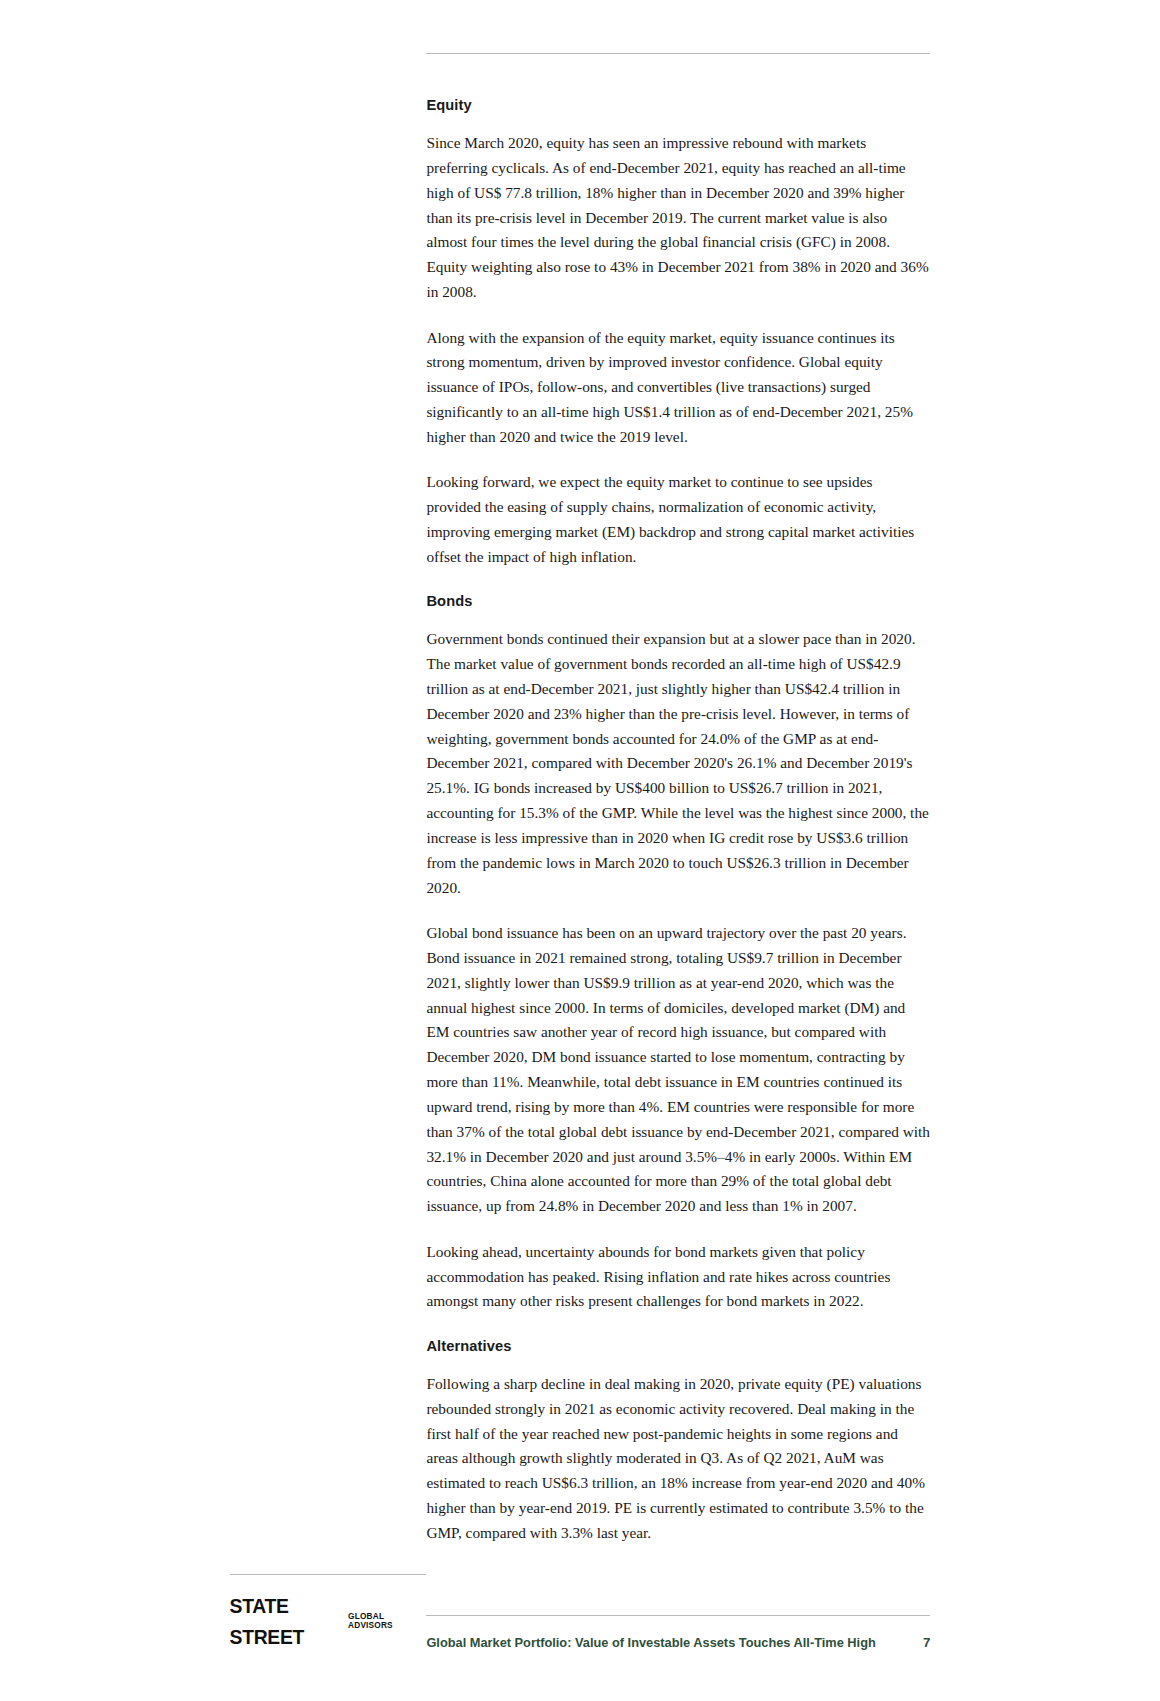Equity
Since March 2020, equity has seen an impressive rebound with markets preferring cyclicals. As of end-December 2021, equity has reached an all-time high of US$ 77.8 trillion, 18% higher than in December 2020 and 39% higher than its pre-crisis level in December 2019. The current market value is also almost four times the level during the global financial crisis (GFC) in 2008. Equity weighting also rose to 43% in December 2021 from 38% in 2020 and 36% in 2008.
Along with the expansion of the equity market, equity issuance continues its strong momentum, driven by improved investor confidence. Global equity issuance of IPOs, follow-ons, and convertibles (live transactions) surged significantly to an all-time high US$1.4 trillion as of end-December 2021, 25% higher than 2020 and twice the 2019 level.
Looking forward, we expect the equity market to continue to see upsides provided the easing of supply chains, normalization of economic activity, improving emerging market (EM) backdrop and strong capital market activities offset the impact of high inflation.
Bonds
Government bonds continued their expansion but at a slower pace than in 2020. The market value of government bonds recorded an all-time high of US$42.9 trillion as at end-December 2021, just slightly higher than US$42.4 trillion in December 2020 and 23% higher than the pre-crisis level. However, in terms of weighting, government bonds accounted for 24.0% of the GMP as at end-December 2021, compared with December 2020's 26.1% and December 2019's 25.1%. IG bonds increased by US$400 billion to US$26.7 trillion in 2021, accounting for 15.3% of the GMP. While the level was the highest since 2000, the increase is less impressive than in 2020 when IG credit rose by US$3.6 trillion from the pandemic lows in March 2020 to touch US$26.3 trillion in December 2020.
Global bond issuance has been on an upward trajectory over the past 20 years. Bond issuance in 2021 remained strong, totaling US$9.7 trillion in December 2021, slightly lower than US$9.9 trillion as at year-end 2020, which was the annual highest since 2000. In terms of domiciles, developed market (DM) and EM countries saw another year of record high issuance, but compared with December 2020, DM bond issuance started to lose momentum, contracting by more than 11%. Meanwhile, total debt issuance in EM countries continued its upward trend, rising by more than 4%. EM countries were responsible for more than 37% of the total global debt issuance by end-December 2021, compared with 32.1% in December 2020 and just around 3.5%–4% in early 2000s. Within EM countries, China alone accounted for more than 29% of the total global debt issuance, up from 24.8% in December 2020 and less than 1% in 2007.
Looking ahead, uncertainty abounds for bond markets given that policy accommodation has peaked. Rising inflation and rate hikes across countries amongst many other risks present challenges for bond markets in 2022.
Alternatives
Following a sharp decline in deal making in 2020, private equity (PE) valuations rebounded strongly in 2021 as economic activity recovered. Deal making in the first half of the year reached new post-pandemic heights in some regions and areas although growth slightly moderated in Q3. As of Q2 2021, AuM was estimated to reach US$6.3 trillion, an 18% increase from year-end 2020 and 40% higher than by year-end 2019. PE is currently estimated to contribute 3.5% to the GMP, compared with 3.3% last year.
STATE STREET GLOBAL
ADVISORS
Global Market Portfolio: Value of Investable Assets Touches All-Time High 7